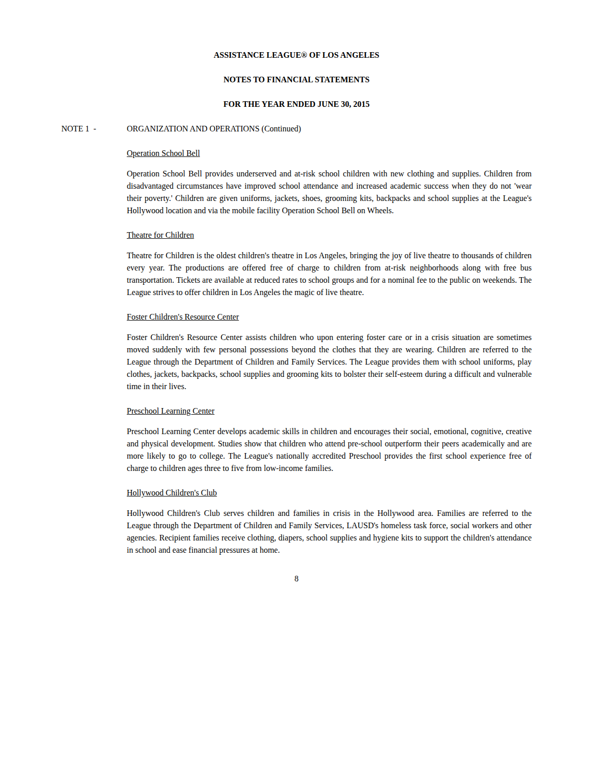ASSISTANCE LEAGUE® OF LOS ANGELES
NOTES TO FINANCIAL STATEMENTS
FOR THE YEAR ENDED JUNE 30, 2015
NOTE 1 -
ORGANIZATION AND OPERATIONS (Continued)
Operation School Bell
Operation School Bell provides underserved and at-risk school children with new clothing and supplies. Children from disadvantaged circumstances have improved school attendance and increased academic success when they do not 'wear their poverty.' Children are given uniforms, jackets, shoes, grooming kits, backpacks and school supplies at the League's Hollywood location and via the mobile facility Operation School Bell on Wheels.
Theatre for Children
Theatre for Children is the oldest children's theatre in Los Angeles, bringing the joy of live theatre to thousands of children every year. The productions are offered free of charge to children from at-risk neighborhoods along with free bus transportation. Tickets are available at reduced rates to school groups and for a nominal fee to the public on weekends. The League strives to offer children in Los Angeles the magic of live theatre.
Foster Children's Resource Center
Foster Children's Resource Center assists children who upon entering foster care or in a crisis situation are sometimes moved suddenly with few personal possessions beyond the clothes that they are wearing. Children are referred to the League through the Department of Children and Family Services. The League provides them with school uniforms, play clothes, jackets, backpacks, school supplies and grooming kits to bolster their self-esteem during a difficult and vulnerable time in their lives.
Preschool Learning Center
Preschool Learning Center develops academic skills in children and encourages their social, emotional, cognitive, creative and physical development. Studies show that children who attend pre-school outperform their peers academically and are more likely to go to college. The League's nationally accredited Preschool provides the first school experience free of charge to children ages three to five from low-income families.
Hollywood Children's Club
Hollywood Children's Club serves children and families in crisis in the Hollywood area. Families are referred to the League through the Department of Children and Family Services, LAUSD's homeless task force, social workers and other agencies. Recipient families receive clothing, diapers, school supplies and hygiene kits to support the children's attendance in school and ease financial pressures at home.
8